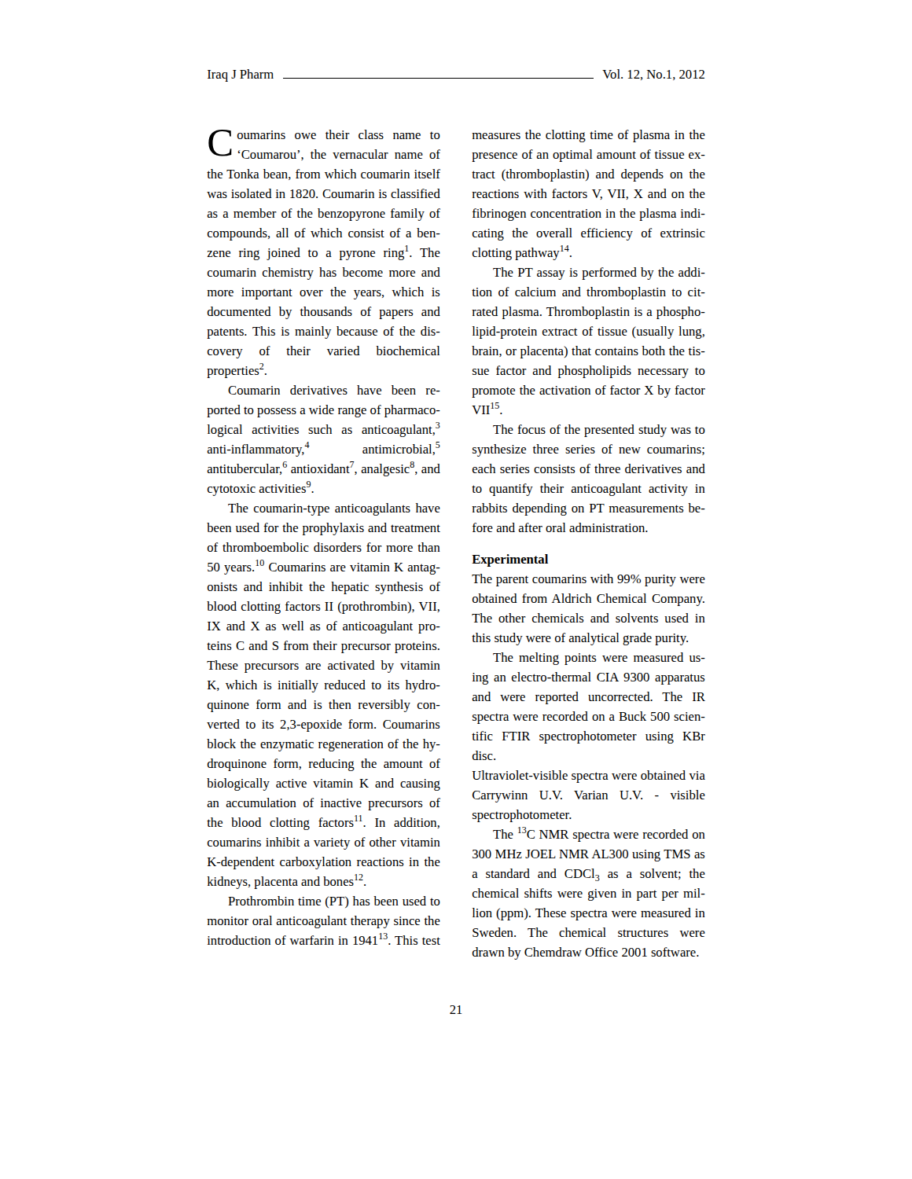Iraq J Pharm Vol. 12, No.1, 2012
Coumarins owe their class name to ‘Coumarou’, the vernacular name of the Tonka bean, from which coumarin itself was isolated in 1820. Coumarin is classified as a member of the benzopyrone family of compounds, all of which consist of a benzene ring joined to a pyrone ring1. The coumarin chemistry has become more and more important over the years, which is documented by thousands of papers and patents. This is mainly because of the discovery of their varied biochemical properties2.
Coumarin derivatives have been reported to possess a wide range of pharmacological activities such as anticoagulant,3 anti-inflammatory,4 antimicrobial,5 antitubercular,6 antioxidant7, analgesic8, and cytotoxic activities9.
The coumarin-type anticoagulants have been used for the prophylaxis and treatment of thromboembolic disorders for more than 50 years.10 Coumarins are vitamin K antagonists and inhibit the hepatic synthesis of blood clotting factors II (prothrombin), VII, IX and X as well as of anticoagulant proteins C and S from their precursor proteins. These precursors are activated by vitamin K, which is initially reduced to its hydroquinone form and is then reversibly converted to its 2,3-epoxide form. Coumarins block the enzymatic regeneration of the hydroquinone form, reducing the amount of biologically active vitamin K and causing an accumulation of inactive precursors of the blood clotting factors11. In addition, coumarins inhibit a variety of other vitamin K-dependent carboxylation reactions in the kidneys, placenta and bones12.
Prothrombin time (PT) has been used to monitor oral anticoagulant therapy since the introduction of warfarin in 194113. This test measures the clotting time of plasma in the presence of an optimal amount of tissue extract (thromboplastin) and depends on the reactions with factors V, VII, X and on the fibrinogen concentration in the plasma indicating the overall efficiency of extrinsic clotting pathway14.
The PT assay is performed by the addition of calcium and thromboplastin to citrated plasma. Thromboplastin is a phospholipid-protein extract of tissue (usually lung, brain, or placenta) that contains both the tissue factor and phospholipids necessary to promote the activation of factor X by factor VII15.
The focus of the presented study was to synthesize three series of new coumarins; each series consists of three derivatives and to quantify their anticoagulant activity in rabbits depending on PT measurements before and after oral administration.
Experimental
The parent coumarins with 99% purity were obtained from Aldrich Chemical Company. The other chemicals and solvents used in this study were of analytical grade purity.
The melting points were measured using an electro-thermal CIA 9300 apparatus and were reported uncorrected. The IR spectra were recorded on a Buck 500 scientific FTIR spectrophotometer using KBr disc.
Ultraviolet-visible spectra were obtained via Carrywinn U.V. Varian U.V. - visible spectrophotometer.
The 13C NMR spectra were recorded on 300 MHz JOEL NMR AL300 using TMS as a standard and CDCl3 as a solvent; the chemical shifts were given in part per million (ppm). These spectra were measured in Sweden. The chemical structures were drawn by Chemdraw Office 2001 software.
21